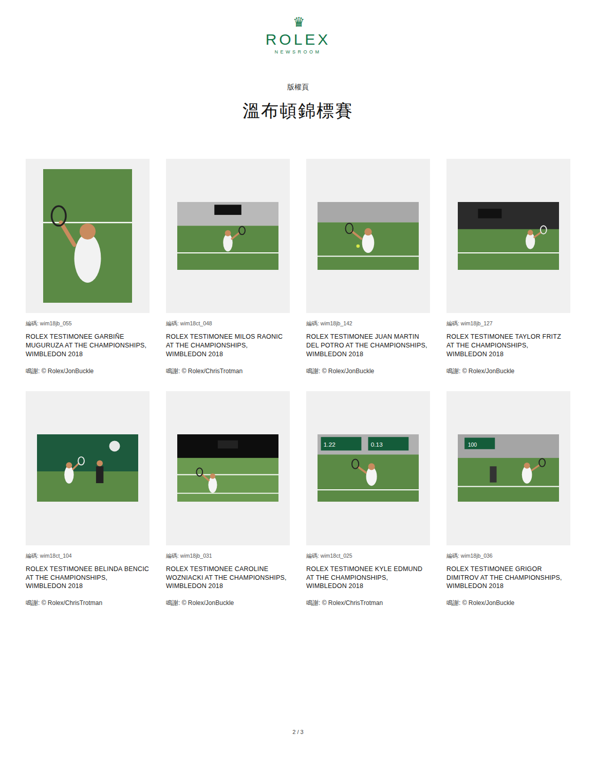♛
ROLEX
NEWSROOM
版權頁
溫布頓錦標賽
編碼: wim18jb_055
Rolex Testimonee Garbiñe Muguruza at The Championships, Wimbledon 2018
鳴謝: © Rolex/JonBuckle
編碼: wim18ct_048
Rolex Testimonee Milos Raonic at The Championships, Wimbledon 2018
鳴謝: © Rolex/ChrisTrotman
編碼: wim18jb_142
Rolex Testimonee Juan Martin del Potro at The Championships, Wimbledon 2018
鳴謝: © Rolex/JonBuckle
編碼: wim18jb_127
Rolex Testimonee Taylor Fritz at The Championships, Wimbledon 2018
鳴謝: © Rolex/JonBuckle
編碼: wim18ct_104
Rolex Testimonee Belinda Bencic at The Championships, Wimbledon 2018
鳴謝: © Rolex/ChrisTrotman
編碼: wim18jb_031
Rolex Testimonee Caroline Wozniacki at The Championships, Wimbledon 2018
鳴謝: © Rolex/JonBuckle
編碼: wim18ct_025
Rolex Testimonee Kyle Edmund at The Championships, Wimbledon 2018
鳴謝: © Rolex/ChrisTrotman
編碼: wim18jb_036
Rolex Testimonee Grigor Dimitrov at The Championships, Wimbledon 2018
鳴謝: © Rolex/JonBuckle
2 / 3